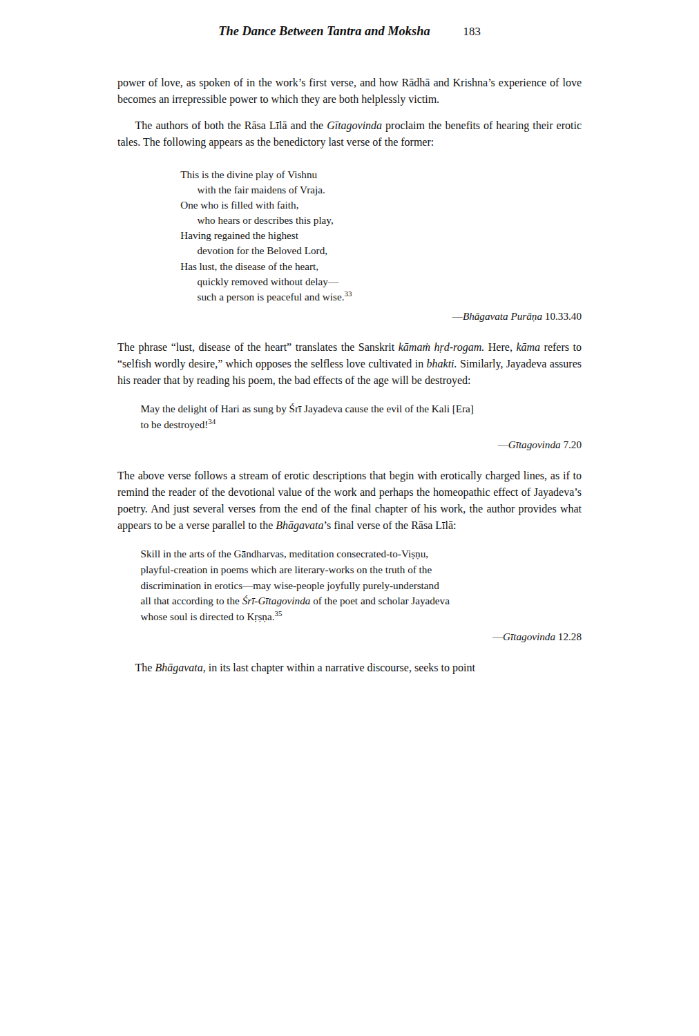The Dance Between Tantra and Moksha 183
power of love, as spoken of in the work’s first verse, and how Rādhā and Krishna’s experience of love becomes an irrepressible power to which they are both helplessly victim.
The authors of both the Rāsa Līlā and the Gītagovinda proclaim the benefits of hearing their erotic tales. The following appears as the benedictory last verse of the former:
This is the divine play of Vishnu with the fair maidens of Vraja. One who is filled with faith, who hears or describes this play, Having regained the highest devotion for the Beloved Lord, Has lust, the disease of the heart, quickly removed without delay— such a person is peaceful and wise.33
—Bhāgavata Purāṇa 10.33.40
The phrase “lust, disease of the heart” translates the Sanskrit kāmaṁ hṛd-rogam. Here, kāma refers to “selfish wordly desire,” which opposes the selfless love cultivated in bhakti. Similarly, Jayadeva assures his reader that by reading his poem, the bad effects of the age will be destroyed:
May the delight of Hari as sung by Śrī Jayadeva cause the evil of the Kali [Era] to be destroyed!34
—Gītagovinda 7.20
The above verse follows a stream of erotic descriptions that begin with erotically charged lines, as if to remind the reader of the devotional value of the work and perhaps the homeopathic effect of Jayadeva’s poetry. And just several verses from the end of the final chapter of his work, the author provides what appears to be a verse parallel to the Bhāgavata’s final verse of the Rāsa Līlā:
Skill in the arts of the Gāndharvas, meditation consecrated-to-Viṣṇu, playful-creation in poems which are literary-works on the truth of the discrimination in erotics—may wise-people joyfully purely-understand all that according to the Śrī-Gītagovinda of the poet and scholar Jayadeva whose soul is directed to Kṛṣṇa.35
—Gītagovinda 12.28
The Bhāgavata, in its last chapter within a narrative discourse, seeks to point